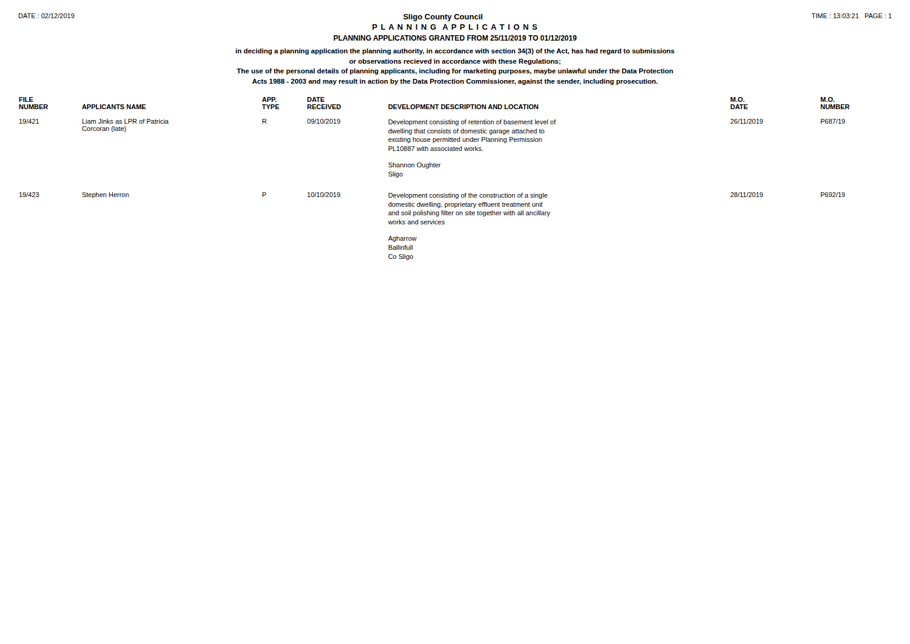DATE : 02/12/2019
Sligo County Council
TIME : 13:03:21 PAGE : 1
P L A N N I N G A P P L I C A T I O N S
PLANNING APPLICATIONS GRANTED FROM 25/11/2019 TO 01/12/2019
in deciding a planning application the planning authority, in accordance with section 34(3) of the Act, has had regard to submissions
or observations recieved in accordance with these Regulations;
The use of the personal details of planning applicants, including for marketing purposes, maybe unlawful under the Data Protection
Acts 1988 - 2003 and may result in action by the Data Protection Commissioner, against the sender, including prosecution.
| FILE NUMBER | APPLICANTS NAME | APP. TYPE | DATE RECEIVED | DEVELOPMENT DESCRIPTION AND LOCATION | M.O. DATE | M.O. NUMBER |
| --- | --- | --- | --- | --- | --- | --- |
| 19/421 | Liam Jinks as LPR of Patricia Corcoran (late) | R | 09/10/2019 | Development consisting of retention of basement level of dwelling that consists of domestic garage attached to existing house permitted under Planning Permission PL10887 with associated works. Shannon Oughter Sligo | 26/11/2019 | P687/19 |
| 19/423 | Stephen Herron | P | 10/10/2019 | Development consisting of the construction of a single domestic dwelling, proprietary effluent treatment unit and soil polishing filter on site together with all ancillary works and services Agharrow Ballinfull Co Sligo | 28/11/2019 | P692/19 |